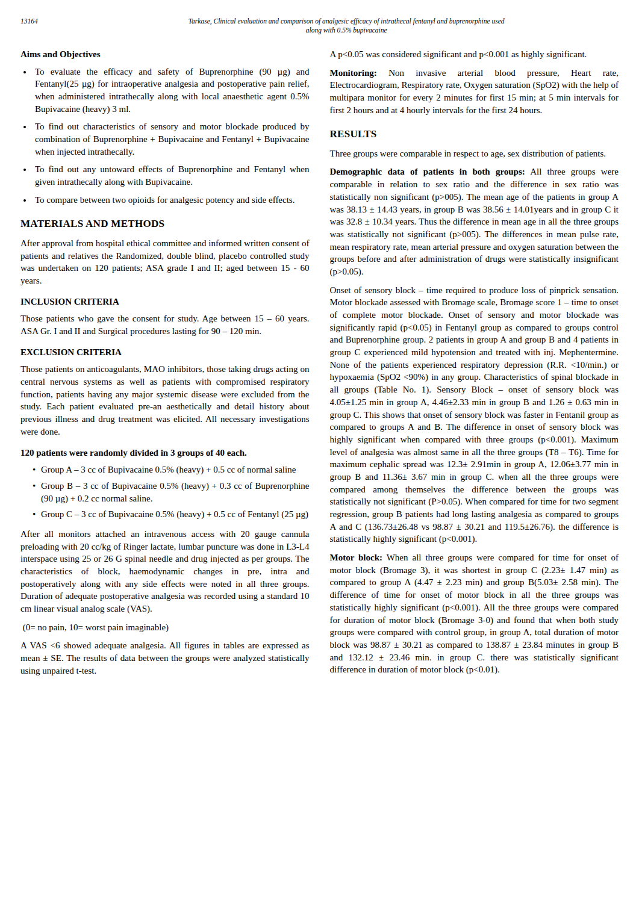13164
Tarkase, Clinical evaluation and comparison of analgesic efficacy of intrathecal fentanyl and buprenorphine used
along with 0.5% bupivacaine
Aims and Objectives
To evaluate the efficacy and safety of Buprenorphine (90 µg) and Fentanyl(25 µg) for intraoperative analgesia and postoperative pain relief, when administered intrathecally along with local anaesthetic agent 0.5% Bupivacaine (heavy) 3 ml.
To find out characteristics of sensory and motor blockade produced by combination of Buprenorphine + Bupivacaine and Fentanyl + Bupivacaine when injected intrathecally.
To find out any untoward effects of Buprenorphine and Fentanyl when given intrathecally along with Bupivacaine.
To compare between two opioids for analgesic potency and side effects.
MATERIALS AND METHODS
After approval from hospital ethical committee and informed written consent of patients and relatives the Randomized, double blind, placebo controlled study was undertaken on 120 patients; ASA grade I and II; aged between 15 - 60 years.
INCLUSION CRITERIA
Those patients who gave the consent for study. Age between 15 – 60 years. ASA Gr. I and II and Surgical procedures lasting for 90 – 120 min.
EXCLUSION CRITERIA
Those patients on anticoagulants, MAO inhibitors, those taking drugs acting on central nervous systems as well as patients with compromised respiratory function, patients having any major systemic disease were excluded from the study. Each patient evaluated pre-an aesthetically and detail history about previous illness and drug treatment was elicited. All necessary investigations were done.
120 patients were randomly divided in 3 groups of 40 each.
Group A – 3 cc of Bupivacaine 0.5% (heavy) + 0.5 cc of normal saline
Group B – 3 cc of Bupivacaine 0.5% (heavy) + 0.3 cc of Buprenorphine (90 µg) + 0.2 cc normal saline.
Group C – 3 cc of Bupivacaine 0.5% (heavy) + 0.5 cc of Fentanyl (25 µg)
After all monitors attached an intravenous access with 20 gauge cannula preloading with 20 cc/kg of Ringer lactate, lumbar puncture was done in L3-L4 interspace using 25 or 26 G spinal needle and drug injected as per groups. The characteristics of block, haemodynamic changes in pre, intra and postoperatively along with any side effects were noted in all three groups. Duration of adequate postoperative analgesia was recorded using a standard 10 cm linear visual analog scale (VAS).
(0= no pain, 10= worst pain imaginable)
A VAS <6 showed adequate analgesia. All figures in tables are expressed as mean ± SE. The results of data between the groups were analyzed statistically using unpaired t-test.
A p<0.05 was considered significant and p<0.001 as highly significant.
Monitoring: Non invasive arterial blood pressure, Heart rate, Electrocardiogram, Respiratory rate, Oxygen saturation (SpO2) with the help of multipara monitor for every 2 minutes for first 15 min; at 5 min intervals for first 2 hours and at 4 hourly intervals for the first 24 hours.
RESULTS
Three groups were comparable in respect to age, sex distribution of patients.
Demographic data of patients in both groups: All three groups were comparable in relation to sex ratio and the difference in sex ratio was statistically non significant (p>005). The mean age of the patients in group A was 38.13 ± 14.43 years, in group B was 38.56 ± 14.01years and in group C it was 32.8 ± 10.34 years. Thus the difference in mean age in all the three groups was statistically not significant (p>005). The differences in mean pulse rate, mean respiratory rate, mean arterial pressure and oxygen saturation between the groups before and after administration of drugs were statistically insignificant (p>0.05).
Onset of sensory block – time required to produce loss of pinprick sensation. Motor blockade assessed with Bromage scale, Bromage score 1 – time to onset of complete motor blockade. Onset of sensory and motor blockade was significantly rapid (p<0.05) in Fentanyl group as compared to groups control and Buprenorphine group. 2 patients in group A and group B and 4 patients in group C experienced mild hypotension and treated with inj. Mephentermine. None of the patients experienced respiratory depression (R.R. <10/min.) or hypoxaemia (SpO2 <90%) in any group. Characteristics of spinal blockade in all groups (Table No. 1). Sensory Block – onset of sensory block was 4.05±1.25 min in group A, 4.46±2.33 min in group B and 1.26 ± 0.63 min in group C. This shows that onset of sensory block was faster in Fentanil group as compared to groups A and B. The difference in onset of sensory block was highly significant when compared with three groups (p<0.001). Maximum level of analgesia was almost same in all the three groups (T8 – T6). Time for maximum cephalic spread was 12.3± 2.91min in group A, 12.06±3.77 min in group B and 11.36± 3.67 min in group C. when all the three groups were compared among themselves the difference between the groups was statistically not significant (P>0.05). When compared for time for two segment regression, group B patients had long lasting analgesia as compared to groups A and C (136.73±26.48 vs 98.87 ± 30.21 and 119.5±26.76). the difference is statistically highly significant (p<0.001).
Motor block: When all three groups were compared for time for onset of motor block (Bromage 3), it was shortest in group C (2.23± 1.47 min) as compared to group A (4.47 ± 2.23 min) and group B(5.03± 2.58 min). The difference of time for onset of motor block in all the three groups was statistically highly significant (p<0.001). All the three groups were compared for duration of motor block (Bromage 3-0) and found that when both study groups were compared with control group, in group A, total duration of motor block was 98.87 ± 30.21 as compared to 138.87 ± 23.84 minutes in group B and 132.12 ± 23.46 min. in group C. there was statistically significant difference in duration of motor block (p<0.01).